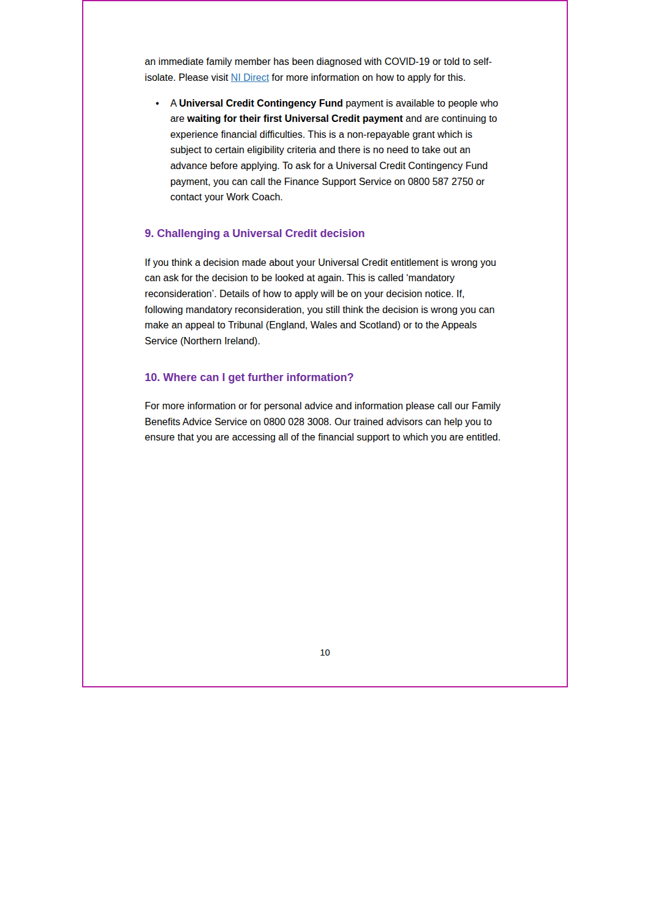an immediate family member has been diagnosed with COVID-19 or told to self-isolate. Please visit NI Direct for more information on how to apply for this.
A Universal Credit Contingency Fund payment is available to people who are waiting for their first Universal Credit payment and are continuing to experience financial difficulties. This is a non-repayable grant which is subject to certain eligibility criteria and there is no need to take out an advance before applying. To ask for a Universal Credit Contingency Fund payment, you can call the Finance Support Service on 0800 587 2750 or contact your Work Coach.
9. Challenging a Universal Credit decision
If you think a decision made about your Universal Credit entitlement is wrong you can ask for the decision to be looked at again. This is called ‘mandatory reconsideration’. Details of how to apply will be on your decision notice. If, following mandatory reconsideration, you still think the decision is wrong you can make an appeal to Tribunal (England, Wales and Scotland) or to the Appeals Service (Northern Ireland).
10. Where can I get further information?
For more information or for personal advice and information please call our Family Benefits Advice Service on 0800 028 3008. Our trained advisors can help you to ensure that you are accessing all of the financial support to which you are entitled.
10